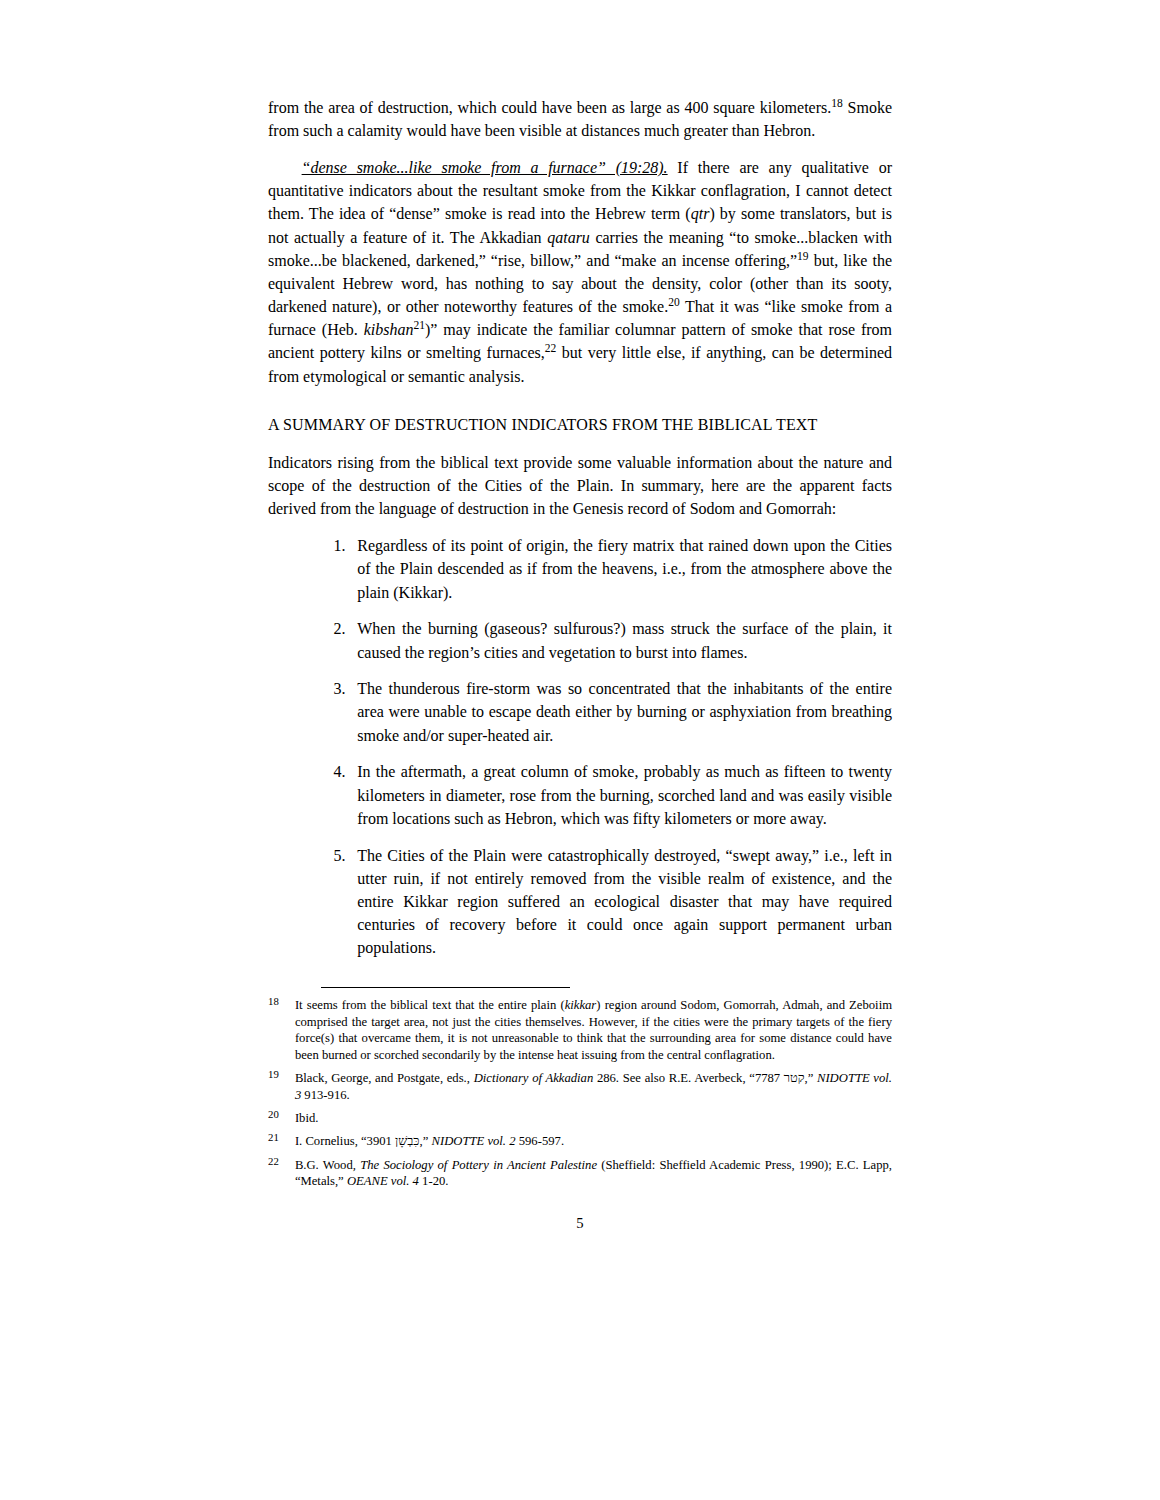from the area of destruction, which could have been as large as 400 square kilometers.18 Smoke from such a calamity would have been visible at distances much greater than Hebron.
“dense smoke...like smoke from a furnace” (19:28). If there are any qualitative or quantitative indicators about the resultant smoke from the Kikkar conflagration, I cannot detect them. The idea of “dense” smoke is read into the Hebrew term (qtr) by some translators, but is not actually a feature of it. The Akkadian qataru carries the meaning “to smoke...blacken with smoke...be blackened, darkened,” “rise, billow,” and “make an incense offering,”19 but, like the equivalent Hebrew word, has nothing to say about the density, color (other than its sooty, darkened nature), or other noteworthy features of the smoke.20 That it was “like smoke from a furnace (Heb. kibshan21)” may indicate the familiar columnar pattern of smoke that rose from ancient pottery kilns or smelting furnaces,22 but very little else, if anything, can be determined from etymological or semantic analysis.
A Summary of Destruction Indicators from the Biblical Text
Indicators rising from the biblical text provide some valuable information about the nature and scope of the destruction of the Cities of the Plain. In summary, here are the apparent facts derived from the language of destruction in the Genesis record of Sodom and Gomorrah:
Regardless of its point of origin, the fiery matrix that rained down upon the Cities of the Plain descended as if from the heavens, i.e., from the atmosphere above the plain (Kikkar).
When the burning (gaseous? sulfurous?) mass struck the surface of the plain, it caused the region’s cities and vegetation to burst into flames.
The thunderous fire-storm was so concentrated that the inhabitants of the entire area were unable to escape death either by burning or asphyxiation from breathing smoke and/or super-heated air.
In the aftermath, a great column of smoke, probably as much as fifteen to twenty kilometers in diameter, rose from the burning, scorched land and was easily visible from locations such as Hebron, which was fifty kilometers or more away.
The Cities of the Plain were catastrophically destroyed, “swept away,” i.e., left in utter ruin, if not entirely removed from the visible realm of existence, and the entire Kikkar region suffered an ecological disaster that may have required centuries of recovery before it could once again support permanent urban populations.
18 It seems from the biblical text that the entire plain (kikkar) region around Sodom, Gomorrah, Admah, and Zeboiim comprised the target area, not just the cities themselves. However, if the cities were the primary targets of the fiery force(s) that overcame them, it is not unreasonable to think that the surrounding area for some distance could have been burned or scorched secondarily by the intense heat issuing from the central conflagration.
19 Black, George, and Postgate, eds., Dictionary of Akkadian 286. See also R.E. Averbeck, “7787 קטר,” NIDOTTE vol. 3 913-916.
20 Ibid.
21 I. Cornelius, “3901 כִּבְשָׁן,” NIDOTTE vol. 2 596-597.
22 B.G. Wood, The Sociology of Pottery in Ancient Palestine (Sheffield: Sheffield Academic Press, 1990); E.C. Lapp, “Metals,” OEANE vol. 4 1-20.
5